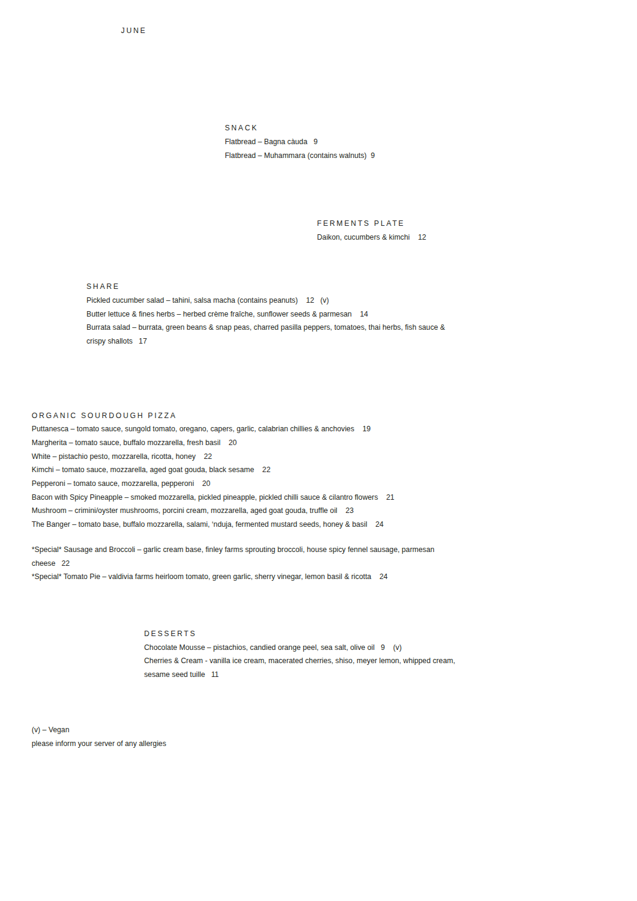JUNE
SNACK
Flatbread – Bagna càuda 9
Flatbread – Muhammara (contains walnuts) 9
FERMENTS PLATE
Daikon, cucumbers & kimchi 12
SHARE
Pickled cucumber salad – tahini, salsa macha (contains peanuts) 12 (v)
Butter lettuce & fines herbs – herbed crème fraîche, sunflower seeds & parmesan 14
Burrata salad – burrata, green beans & snap peas, charred pasilla peppers, tomatoes, thai herbs, fish sauce & crispy shallots 17
ORGANIC SOURDOUGH PIZZA
Puttanesca – tomato sauce, sungold tomato, oregano, capers, garlic, calabrian chillies & anchovies 19
Margherita – tomato sauce, buffalo mozzarella, fresh basil 20
White – pistachio pesto, mozzarella, ricotta, honey 22
Kimchi – tomato sauce, mozzarella, aged goat gouda, black sesame 22
Pepperoni – tomato sauce, mozzarella, pepperoni 20
Bacon with Spicy Pineapple – smoked mozzarella, pickled pineapple, pickled chilli sauce & cilantro flowers 21
Mushroom – crimini/oyster mushrooms, porcini cream, mozzarella, aged goat gouda, truffle oil 23
The Banger – tomato base, buffalo mozzarella, salami, ‘nduja, fermented mustard seeds, honey & basil 24
*Special* Sausage and Broccoli – garlic cream base, finley farms sprouting broccoli, house spicy fennel sausage, parmesan cheese 22
*Special* Tomato Pie – valdivia farms heirloom tomato, green garlic, sherry vinegar, lemon basil & ricotta 24
DESSERTS
Chocolate Mousse – pistachios, candied orange peel, sea salt, olive oil 9 (v)
Cherries & Cream - vanilla ice cream, macerated cherries, shiso, meyer lemon, whipped cream, sesame seed tuille 11
(v) – Vegan
please inform your server of any allergies